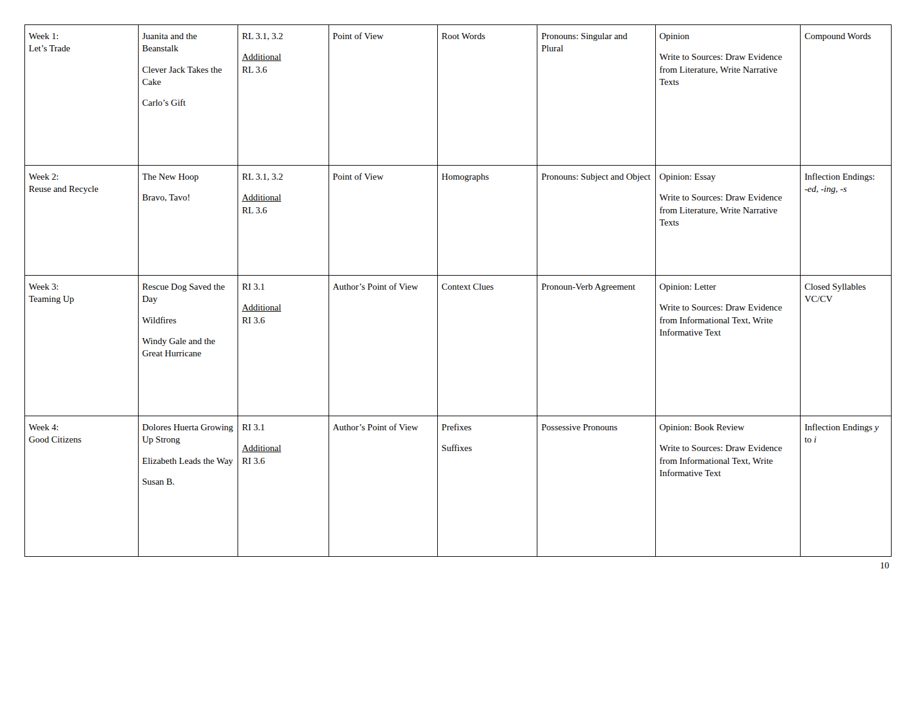| Week 1: Let’s Trade | Juanita and the Beanstalk Clever Jack Takes the Cake Carlo’s Gift | RL 3.1, 3.2 Additional RL 3.6 | Point of View | Root Words | Pronouns: Singular and Plural | Opinion Write to Sources: Draw Evidence from Literature, Write Narrative Texts | Compound Words |
| Week 2: Reuse and Recycle | The New Hoop Bravo, Tavo! | RL 3.1, 3.2 Additional RL 3.6 | Point of View | Homographs | Pronouns: Subject and Object | Opinion: Essay Write to Sources: Draw Evidence from Literature, Write Narrative Texts | Inflection Endings: -ed, -ing, -s |
| Week 3: Teaming Up | Rescue Dog Saved the Day Wildfires Windy Gale and the Great Hurricane | RI 3.1 Additional RI 3.6 | Author’s Point of View | Context Clues | Pronoun-Verb Agreement | Opinion: Letter Write to Sources: Draw Evidence from Informational Text, Write Informative Text | Closed Syllables VC/CV |
| Week 4: Good Citizens | Dolores Huerta Growing Up Strong Elizabeth Leads the Way Susan B. | RI 3.1 Additional RI 3.6 | Author’s Point of View | Prefixes Suffixes | Possessive Pronouns | Opinion: Book Review Write to Sources: Draw Evidence from Informational Text, Write Informative Text | Inflection Endings y to i |
10